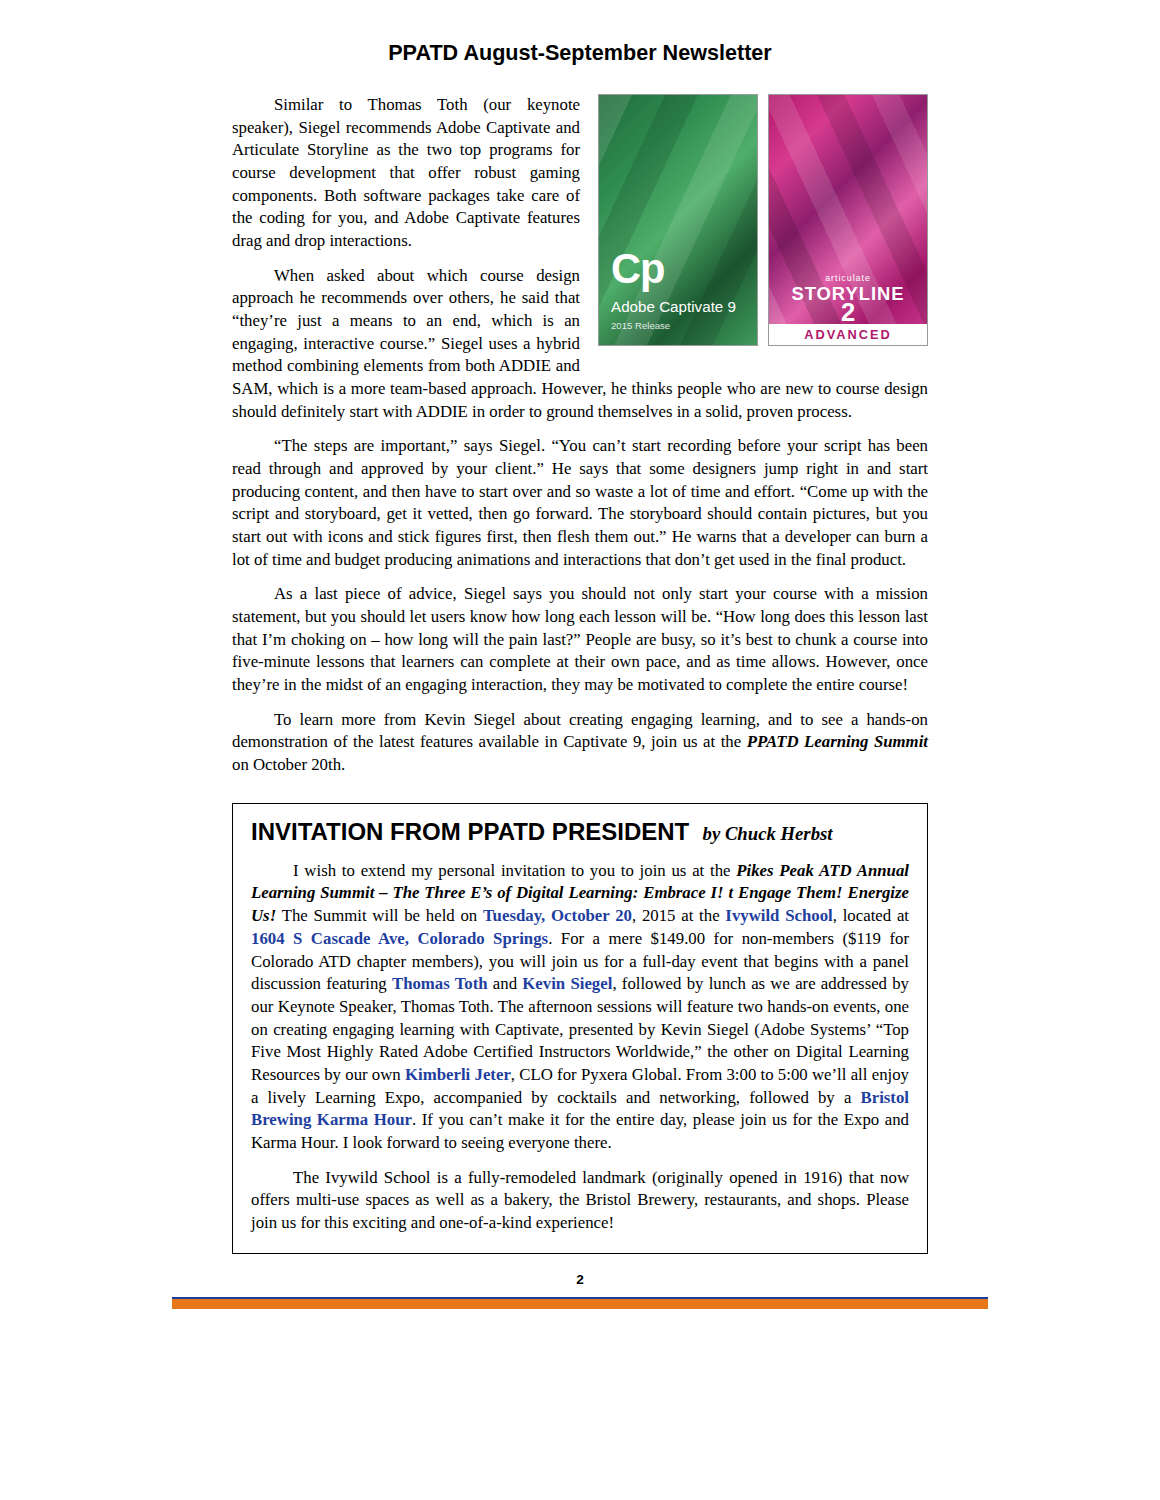PPATD August-September Newsletter
Cp
Adobe Captivate 9
2015 Release
articulate
STORYLINE
2
ADVANCED
Similar to Thomas Toth (our keynote speaker), Siegel recommends Adobe Captivate and Articulate Storyline as the two top programs for course development that offer robust gaming components. Both software packages take care of the coding for you, and Adobe Captivate features drag and drop interactions.
When asked about which course design approach he recommends over others, he said that “they’re just a means to an end, which is an engaging, interactive course.” Siegel uses a hybrid method combining elements from both ADDIE and SAM, which is a more team-based approach. However, he thinks people who are new to course design should definitely start with ADDIE in order to ground themselves in a solid, proven process.
“The steps are important,” says Siegel. “You can’t start recording before your script has been read through and approved by your client.” He says that some designers jump right in and start producing content, and then have to start over and so waste a lot of time and effort. “Come up with the script and storyboard, get it vetted, then go forward. The storyboard should contain pictures, but you start out with icons and stick figures first, then flesh them out.” He warns that a developer can burn a lot of time and budget producing animations and interactions that don’t get used in the final product.
As a last piece of advice, Siegel says you should not only start your course with a mission statement, but you should let users know how long each lesson will be. “How long does this lesson last that I’m choking on – how long will the pain last?” People are busy, so it’s best to chunk a course into five-minute lessons that learners can complete at their own pace, and as time allows. However, once they’re in the midst of an engaging interaction, they may be motivated to complete the entire course!
To learn more from Kevin Siegel about creating engaging learning, and to see a hands-on demonstration of the latest features available in Captivate 9, join us at the PPATD Learning Summit on October 20th.
INVITATION FROM PPATD PRESIDENT by Chuck Herbst
I wish to extend my personal invitation to you to join us at the Pikes Peak ATD Annual Learning Summit – The Three E’s of Digital Learning: Embrace I! t Engage Them! Energize Us! The Summit will be held on Tuesday, October 20, 2015 at the Ivywild School, located at 1604 S Cascade Ave, Colorado Springs. For a mere $149.00 for non-members ($119 for Colorado ATD chapter members), you will join us for a full-day event that begins with a panel discussion featuring Thomas Toth and Kevin Siegel, followed by lunch as we are addressed by our Keynote Speaker, Thomas Toth. The afternoon sessions will feature two hands-on events, one on creating engaging learning with Captivate, presented by Kevin Siegel (Adobe Systems’ “Top Five Most Highly Rated Adobe Certified Instructors Worldwide,” the other on Digital Learning Resources by our own Kimberli Jeter, CLO for Pyxera Global. From 3:00 to 5:00 we’ll all enjoy a lively Learning Expo, accompanied by cocktails and networking, followed by a Bristol Brewing Karma Hour. If you can’t make it for the entire day, please join us for the Expo and Karma Hour. I look forward to seeing everyone there.
The Ivywild School is a fully-remodeled landmark (originally opened in 1916) that now offers multi-use spaces as well as a bakery, the Bristol Brewery, restaurants, and shops. Please join us for this exciting and one-of-a-kind experience!
2